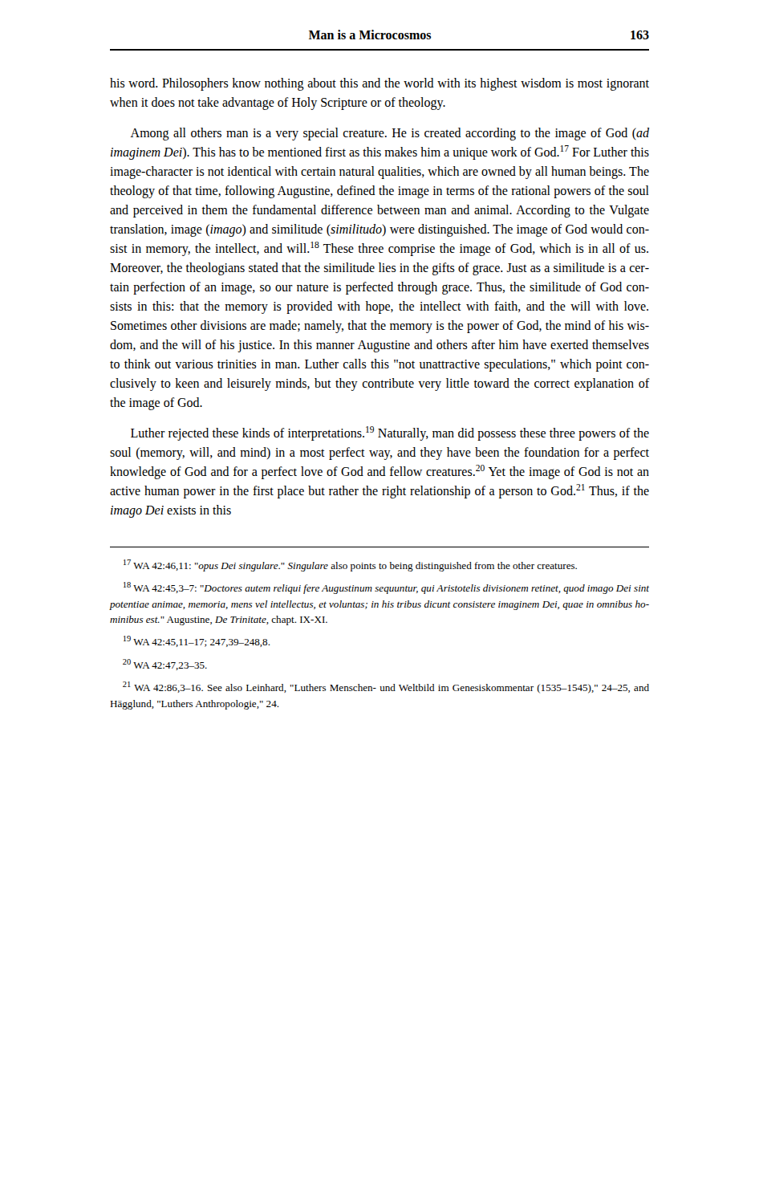Man is a Microcosmos 163
his word. Philosophers know nothing about this and the world with its highest wisdom is most ignorant when it does not take advantage of Holy Scripture or of theology.
Among all others man is a very special creature. He is created according to the image of God (ad imaginem Dei). This has to be mentioned first as this makes him a unique work of God.17 For Luther this image-character is not identical with certain natural qualities, which are owned by all human beings. The theology of that time, following Augustine, defined the image in terms of the rational powers of the soul and perceived in them the fundamental difference between man and animal. According to the Vulgate translation, image (imago) and similitude (similitudo) were distinguished. The image of God would consist in memory, the intellect, and will.18 These three comprise the image of God, which is in all of us. Moreover, the theologians stated that the similitude lies in the gifts of grace. Just as a similitude is a certain perfection of an image, so our nature is perfected through grace. Thus, the similitude of God consists in this: that the memory is provided with hope, the intellect with faith, and the will with love. Sometimes other divisions are made; namely, that the memory is the power of God, the mind of his wisdom, and the will of his justice. In this manner Augustine and others after him have exerted themselves to think out various trinities in man. Luther calls this "not unattractive speculations," which point conclusively to keen and leisurely minds, but they contribute very little toward the correct explanation of the image of God.
Luther rejected these kinds of interpretations.19 Naturally, man did possess these three powers of the soul (memory, will, and mind) in a most perfect way, and they have been the foundation for a perfect knowledge of God and for a perfect love of God and fellow creatures.20 Yet the image of God is not an active human power in the first place but rather the right relationship of a person to God.21 Thus, if the imago Dei exists in this
17 WA 42:46,11: "opus Dei singulare." Singulare also points to being distinguished from the other creatures.
18 WA 42:45,3–7: "Doctores autem reliqui fere Augustinum sequuntur, qui Aristotelis divisionem retinet, quod imago Dei sint potentiae animae, memoria, mens vel intellectus, et voluntas; in his tribus dicunt consistere imaginem Dei, quae in omnibus hominibus est." Augustine, De Trinitate, chapt. IX-XI.
19 WA 42:45,11–17; 247,39–248,8.
20 WA 42:47,23–35.
21 WA 42:86,3–16. See also Leinhard, "Luthers Menschen- und Weltbild im Genesiskommentar (1535–1545)," 24–25, and Hägglund, "Luthers Anthropologie," 24.